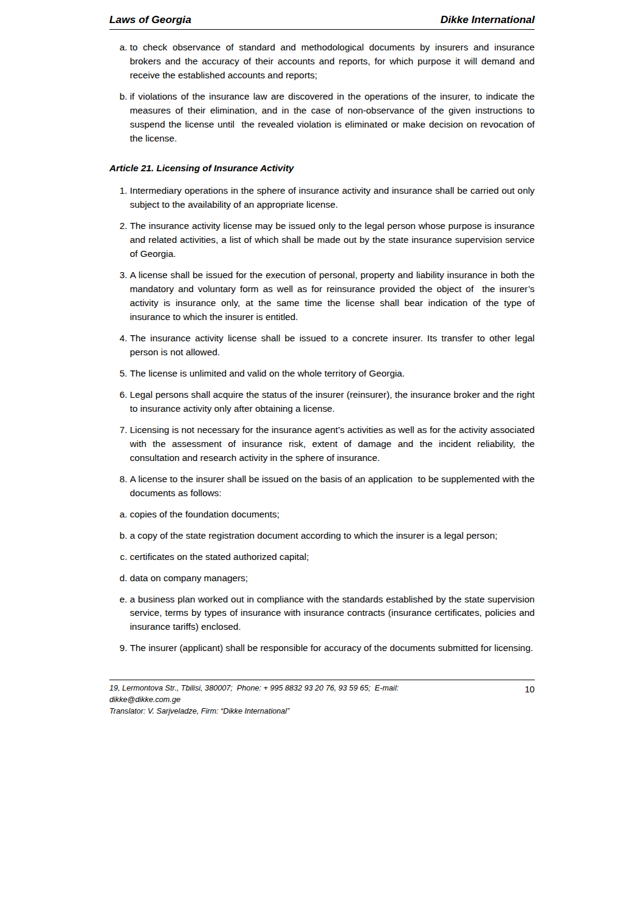Laws of Georgia Dikke International
to check observance of standard and methodological documents by insurers and insurance brokers and the accuracy of their accounts and reports, for which purpose it will demand and receive the established accounts and reports;
if violations of the insurance law are discovered in the operations of the insurer, to indicate the measures of their elimination, and in the case of non-observance of the given instructions to suspend the license until the revealed violation is eliminated or make decision on revocation of the license.
Article 21. Licensing of Insurance Activity
Intermediary operations in the sphere of insurance activity and insurance shall be carried out only subject to the availability of an appropriate license.
The insurance activity license may be issued only to the legal person whose purpose is insurance and related activities, a list of which shall be made out by the state insurance supervision service of Georgia.
A license shall be issued for the execution of personal, property and liability insurance in both the mandatory and voluntary form as well as for reinsurance provided the object of the insurer’s activity is insurance only, at the same time the license shall bear indication of the type of insurance to which the insurer is entitled.
The insurance activity license shall be issued to a concrete insurer. Its transfer to other legal person is not allowed.
The license is unlimited and valid on the whole territory of Georgia.
Legal persons shall acquire the status of the insurer (reinsurer), the insurance broker and the right to insurance activity only after obtaining a license.
Licensing is not necessary for the insurance agent’s activities as well as for the activity associated with the assessment of insurance risk, extent of damage and the incident reliability, the consultation and research activity in the sphere of insurance.
A license to the insurer shall be issued on the basis of an application to be supplemented with the documents as follows:
copies of the foundation documents;
a copy of the state registration document according to which the insurer is a legal person;
certificates on the stated authorized capital;
data on company managers;
a business plan worked out in compliance with the standards established by the state supervision service, terms by types of insurance with insurance contracts (insurance certificates, policies and insurance tariffs) enclosed.
The insurer (applicant) shall be responsible for accuracy of the documents submitted for licensing.
19, Lermontova Str., Tbilisi, 380007; Phone: + 995 8832 93 20 76, 93 59 65; E-mail: dikke@dikke.com.ge
Translator: V. Sarjveladze, Firm: “Dikke International”
10